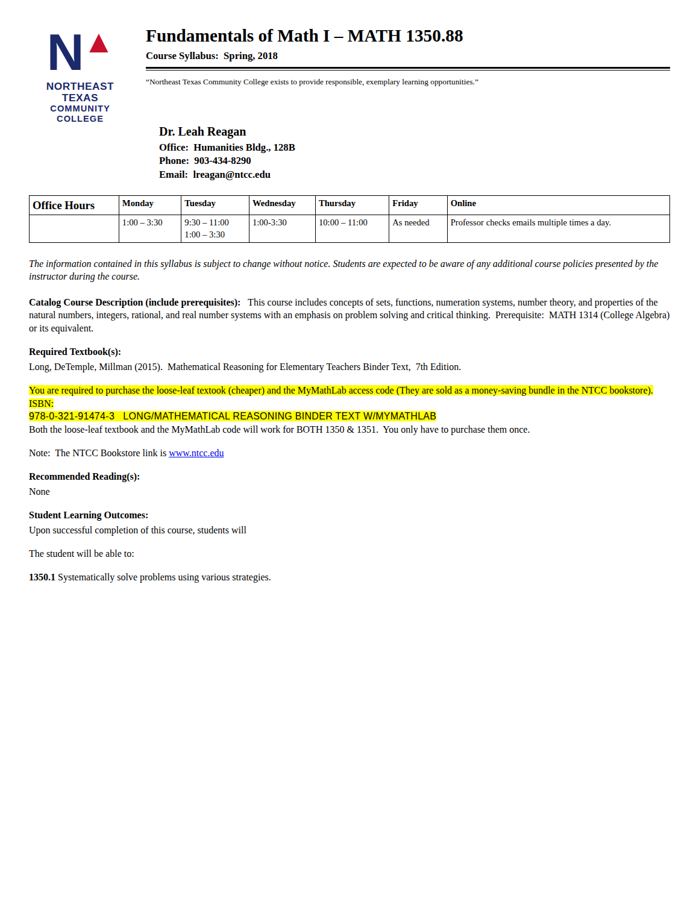N▲ NORTHEAST TEXAS COMMUNITY COLLEGE
Fundamentals of Math I – MATH 1350.88
Course Syllabus: Spring, 2018
“Northeast Texas Community College exists to provide responsible, exemplary learning opportunities.”
Dr. Leah Reagan
Office: Humanities Bldg., 128B
Phone: 903-434-8290
Email: lreagan@ntcc.edu
| Office Hours | Monday | Tuesday | Wednesday | Thursday | Friday | Online |
| | 1:00 – 3:30 | 9:30 – 11:00 1:00 – 3:30 | 1:00-3:30 | 10:00 – 11:00 | As needed | Professor checks emails multiple times a day. |
The information contained in this syllabus is subject to change without notice. Students are expected to be aware of any additional course policies presented by the instructor during the course.
Catalog Course Description (include prerequisites): This course includes concepts of sets, functions, numeration systems, number theory, and properties of the natural numbers, integers, rational, and real number systems with an emphasis on problem solving and critical thinking. Prerequisite: MATH 1314 (College Algebra) or its equivalent.
Required Textbook(s):
Long, DeTemple, Millman (2015). Mathematical Reasoning for Elementary Teachers Binder Text, 7th Edition.
You are required to purchase the loose-leaf textook (cheaper) and the MyMathLab access code (They are sold as a money-saving bundle in the NTCC bookstore).
ISBN:
978-0-321-91474-3 LONG/MATHEMATICAL REASONING BINDER TEXT W/MYMATHLAB
Both the loose-leaf textbook and the MyMathLab code will work for BOTH 1350 & 1351. You only have to purchase them once.
Note: The NTCC Bookstore link is www.ntcc.edu
Recommended Reading(s):
None
Student Learning Outcomes:
Upon successful completion of this course, students will
The student will be able to:
1350.1 Systematically solve problems using various strategies.